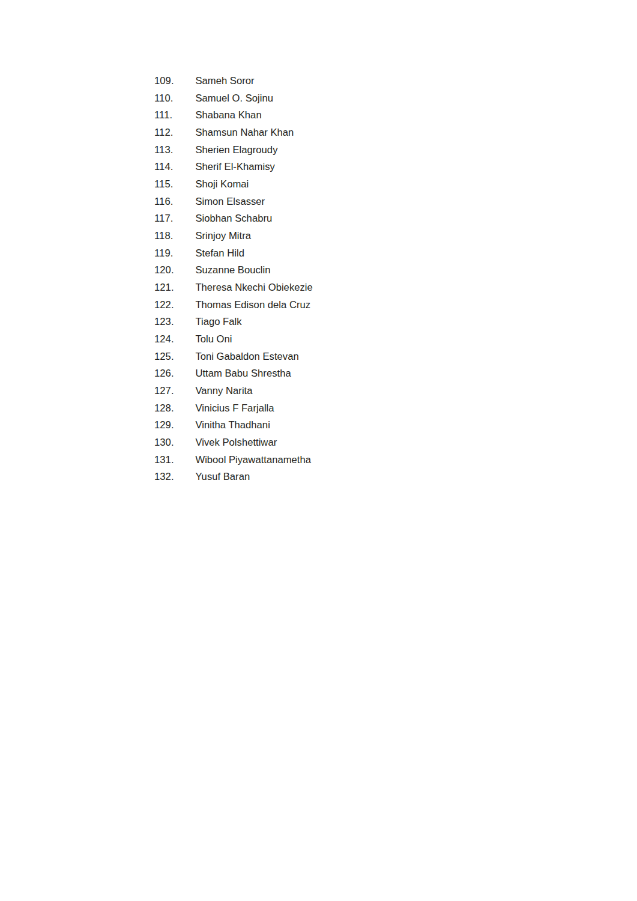109. Sameh Soror
110. Samuel O. Sojinu
111. Shabana Khan
112. Shamsun Nahar Khan
113. Sherien Elagroudy
114. Sherif El-Khamisy
115. Shoji Komai
116. Simon Elsasser
117. Siobhan Schabru
118. Srinjoy Mitra
119. Stefan Hild
120. Suzanne Bouclin
121. Theresa Nkechi Obiekezie
122. Thomas Edison dela Cruz
123. Tiago Falk
124. Tolu Oni
125. Toni Gabaldon Estevan
126. Uttam Babu Shrestha
127. Vanny Narita
128. Vinicius F Farjalla
129. Vinitha Thadhani
130. Vivek Polshettiwar
131. Wibool Piyawattanametha
132. Yusuf Baran